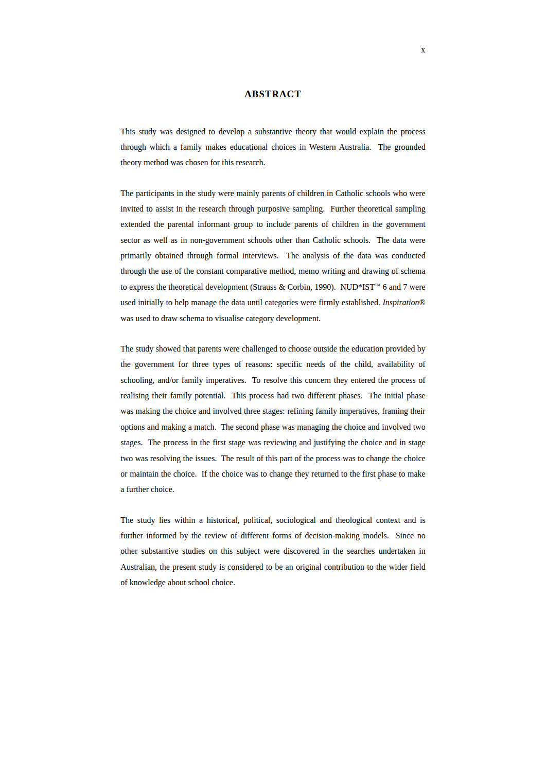x
ABSTRACT
This study was designed to develop a substantive theory that would explain the process through which a family makes educational choices in Western Australia. The grounded theory method was chosen for this research.
The participants in the study were mainly parents of children in Catholic schools who were invited to assist in the research through purposive sampling. Further theoretical sampling extended the parental informant group to include parents of children in the government sector as well as in non-government schools other than Catholic schools. The data were primarily obtained through formal interviews. The analysis of the data was conducted through the use of the constant comparative method, memo writing and drawing of schema to express the theoretical development (Strauss & Corbin, 1990). NUD*IST™ 6 and 7 were used initially to help manage the data until categories were firmly established. Inspiration® was used to draw schema to visualise category development.
The study showed that parents were challenged to choose outside the education provided by the government for three types of reasons: specific needs of the child, availability of schooling, and/or family imperatives. To resolve this concern they entered the process of realising their family potential. This process had two different phases. The initial phase was making the choice and involved three stages: refining family imperatives, framing their options and making a match. The second phase was managing the choice and involved two stages. The process in the first stage was reviewing and justifying the choice and in stage two was resolving the issues. The result of this part of the process was to change the choice or maintain the choice. If the choice was to change they returned to the first phase to make a further choice.
The study lies within a historical, political, sociological and theological context and is further informed by the review of different forms of decision-making models. Since no other substantive studies on this subject were discovered in the searches undertaken in Australian, the present study is considered to be an original contribution to the wider field of knowledge about school choice.